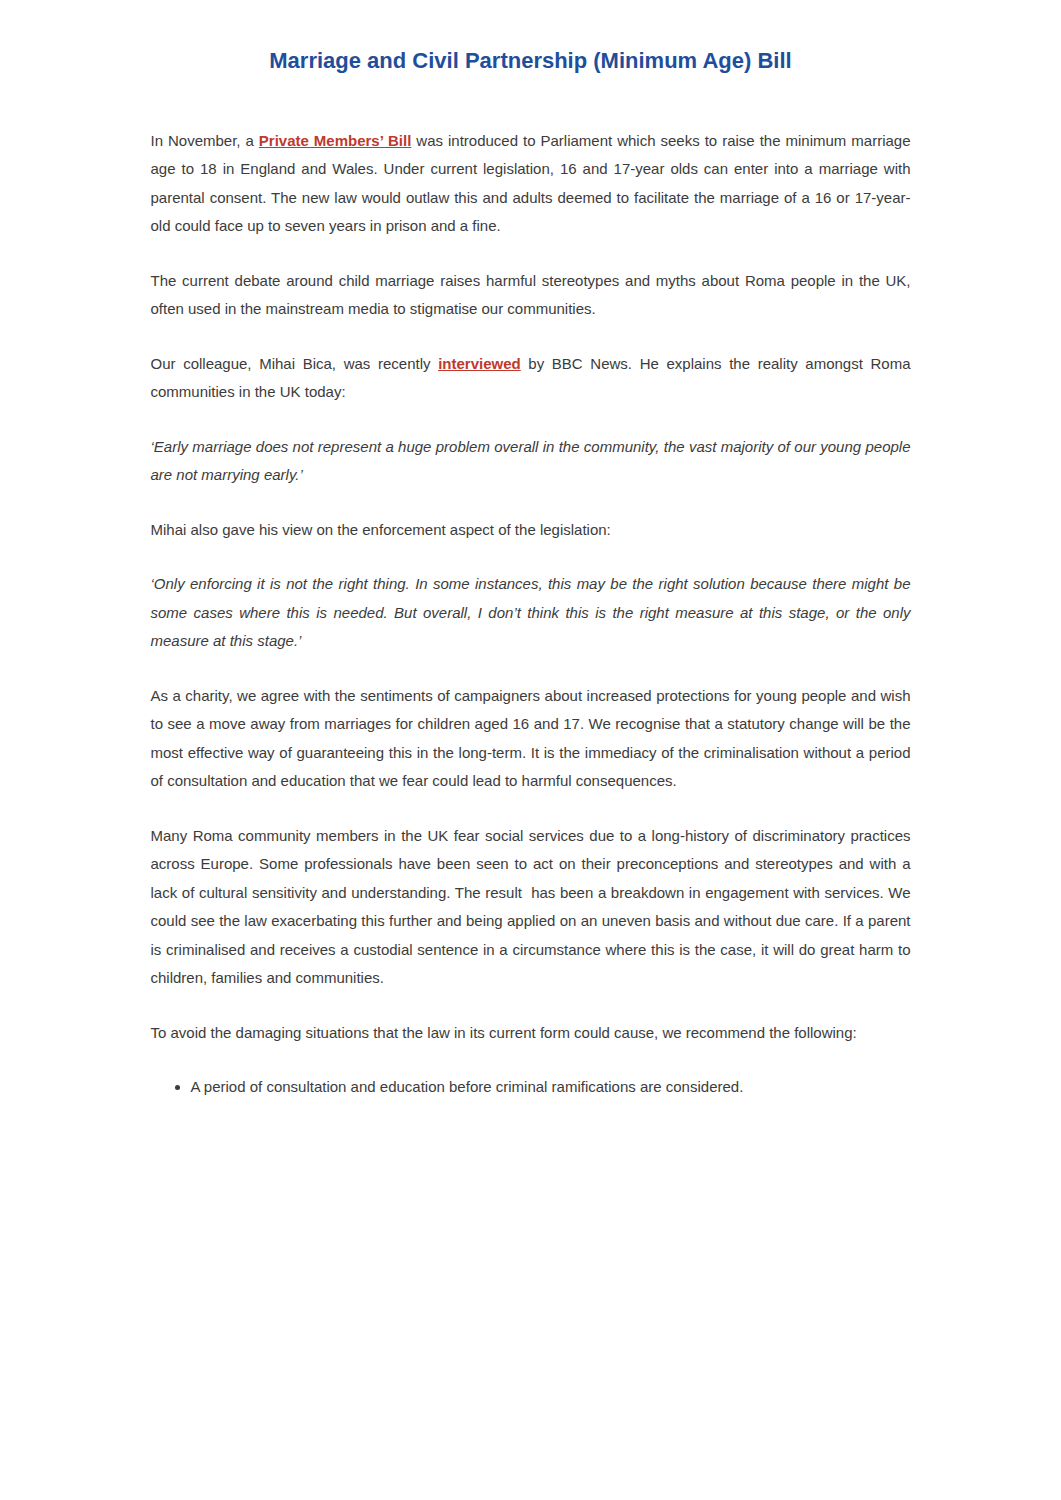Marriage and Civil Partnership (Minimum Age) Bill
In November, a Private Members’ Bill was introduced to Parliament which seeks to raise the minimum marriage age to 18 in England and Wales. Under current legislation, 16 and 17-year olds can enter into a marriage with parental consent. The new law would outlaw this and adults deemed to facilitate the marriage of a 16 or 17-year-old could face up to seven years in prison and a fine.
The current debate around child marriage raises harmful stereotypes and myths about Roma people in the UK, often used in the mainstream media to stigmatise our communities.
Our colleague, Mihai Bica, was recently interviewed by BBC News. He explains the reality amongst Roma communities in the UK today:
‘Early marriage does not represent a huge problem overall in the community, the vast majority of our young people are not marrying early.’
Mihai also gave his view on the enforcement aspect of the legislation:
‘Only enforcing it is not the right thing. In some instances, this may be the right solution because there might be some cases where this is needed. But overall, I don’t think this is the right measure at this stage, or the only measure at this stage.’
As a charity, we agree with the sentiments of campaigners about increased protections for young people and wish to see a move away from marriages for children aged 16 and 17. We recognise that a statutory change will be the most effective way of guaranteeing this in the long-term. It is the immediacy of the criminalisation without a period of consultation and education that we fear could lead to harmful consequences.
Many Roma community members in the UK fear social services due to a long-history of discriminatory practices across Europe. Some professionals have been seen to act on their preconceptions and stereotypes and with a lack of cultural sensitivity and understanding. The result has been a breakdown in engagement with services. We could see the law exacerbating this further and being applied on an uneven basis and without due care. If a parent is criminalised and receives a custodial sentence in a circumstance where this is the case, it will do great harm to children, families and communities.
To avoid the damaging situations that the law in its current form could cause, we recommend the following:
A period of consultation and education before criminal ramifications are considered.